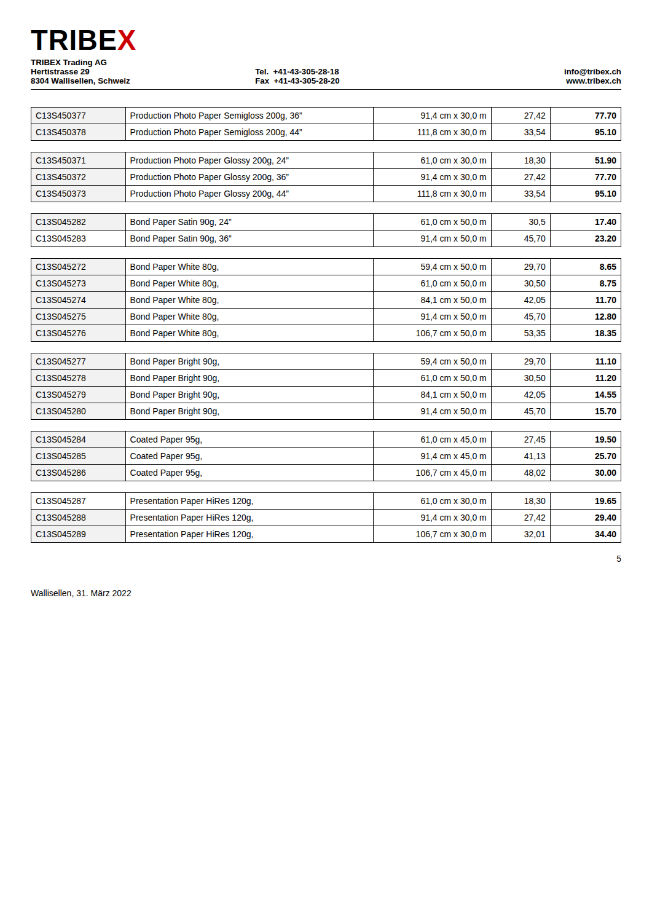TRIBEX
| TRIBEX Trading AG | | |
| Hertistrasse 29 | Tel. +41-43-305-28-18 | info@tribex.ch |
| 8304 Wallisellen, Schweiz | Fax +41-43-305-28-20 | www.tribex.ch |
| C13S450377 | Production Photo Paper Semigloss 200g, 36” | 91,4 cm x 30,0 m | 27,42 | 77.70 |
| C13S450378 | Production Photo Paper Semigloss 200g, 44” | 111,8 cm x 30,0 m | 33,54 | 95.10 |
| C13S450371 | Production Photo Paper Glossy 200g, 24” | 61,0 cm x 30,0 m | 18,30 | 51.90 |
| C13S450372 | Production Photo Paper Glossy 200g, 36” | 91,4 cm x 30,0 m | 27,42 | 77.70 |
| C13S450373 | Production Photo Paper Glossy 200g, 44” | 111,8 cm x 30,0 m | 33,54 | 95.10 |
| C13S045282 | Bond Paper Satin 90g, 24” | 61,0 cm x 50,0 m | 30,5 | 17.40 |
| C13S045283 | Bond Paper Satin 90g, 36” | 91,4 cm x 50,0 m | 45,70 | 23.20 |
| C13S045272 | Bond Paper White 80g, | 59,4 cm x 50,0 m | 29,70 | 8.65 |
| C13S045273 | Bond Paper White 80g, | 61,0 cm x 50,0 m | 30,50 | 8.75 |
| C13S045274 | Bond Paper White 80g, | 84,1 cm x 50,0 m | 42,05 | 11.70 |
| C13S045275 | Bond Paper White 80g, | 91,4 cm x 50,0 m | 45,70 | 12.80 |
| C13S045276 | Bond Paper White 80g, | 106,7 cm x 50,0 m | 53,35 | 18.35 |
| C13S045277 | Bond Paper Bright 90g, | 59,4 cm x 50,0 m | 29,70 | 11.10 |
| C13S045278 | Bond Paper Bright 90g, | 61,0 cm x 50,0 m | 30,50 | 11.20 |
| C13S045279 | Bond Paper Bright 90g, | 84,1 cm x 50,0 m | 42,05 | 14.55 |
| C13S045280 | Bond Paper Bright 90g, | 91,4 cm x 50,0 m | 45,70 | 15.70 |
| C13S045284 | Coated Paper 95g, | 61,0 cm x 45,0 m | 27,45 | 19.50 |
| C13S045285 | Coated Paper 95g, | 91,4 cm x 45,0 m | 41,13 | 25.70 |
| C13S045286 | Coated Paper 95g, | 106,7 cm x 45,0 m | 48,02 | 30.00 |
| C13S045287 | Presentation Paper HiRes 120g, | 61,0 cm x 30,0 m | 18,30 | 19.65 |
| C13S045288 | Presentation Paper HiRes 120g, | 91,4 cm x 30,0 m | 27,42 | 29.40 |
| C13S045289 | Presentation Paper HiRes 120g, | 106,7 cm x 30,0 m | 32,01 | 34.40 |
5
Wallisellen, 31. März 2022